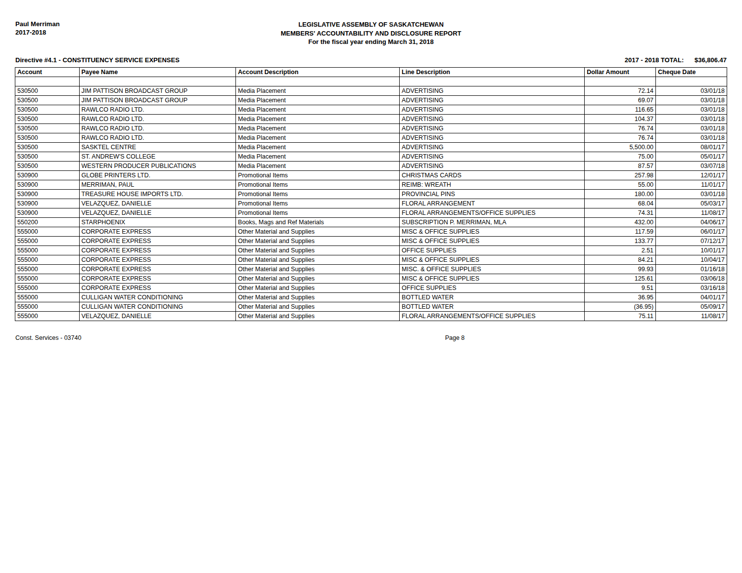| Paul Merriman 2017-2018 | LEGISLATIVE ASSEMBLY OF SASKATCHEWAN MEMBERS' ACCOUNTABILITY AND DISCLOSURE REPORT For the fiscal year ending March 31, 2018 | |
| Directive #4.1 - CONSTITUENCY SERVICE EXPENSES | 2017 - 2018 TOTAL: $36,806.47 |
| Account | Payee Name | Account Description | Line Description | Dollar Amount | Cheque Date |
| --- | --- | --- | --- | --- | --- |
| 530500 | JIM PATTISON BROADCAST GROUP | Media Placement | ADVERTISING | 72.14 | 03/01/18 |
| 530500 | JIM PATTISON BROADCAST GROUP | Media Placement | ADVERTISING | 69.07 | 03/01/18 |
| 530500 | RAWLCO RADIO LTD. | Media Placement | ADVERTISING | 116.65 | 03/01/18 |
| 530500 | RAWLCO RADIO LTD. | Media Placement | ADVERTISING | 104.37 | 03/01/18 |
| 530500 | RAWLCO RADIO LTD. | Media Placement | ADVERTISING | 76.74 | 03/01/18 |
| 530500 | RAWLCO RADIO LTD. | Media Placement | ADVERTISING | 76.74 | 03/01/18 |
| 530500 | SASKTEL CENTRE | Media Placement | ADVERTISING | 5,500.00 | 08/01/17 |
| 530500 | ST. ANDREW'S COLLEGE | Media Placement | ADVERTISING | 75.00 | 05/01/17 |
| 530500 | WESTERN PRODUCER PUBLICATIONS | Media Placement | ADVERTISING | 87.57 | 03/07/18 |
| 530900 | GLOBE PRINTERS LTD. | Promotional Items | CHRISTMAS CARDS | 257.98 | 12/01/17 |
| 530900 | MERRIMAN, PAUL | Promotional Items | REIMB: WREATH | 55.00 | 11/01/17 |
| 530900 | TREASURE HOUSE IMPORTS LTD. | Promotional Items | PROVINCIAL PINS | 180.00 | 03/01/18 |
| 530900 | VELAZQUEZ, DANIELLE | Promotional Items | FLORAL ARRANGEMENT | 68.04 | 05/03/17 |
| 530900 | VELAZQUEZ, DANIELLE | Promotional Items | FLORAL ARRANGEMENTS/OFFICE SUPPLIES | 74.31 | 11/08/17 |
| 550200 | STARPHOENIX | Books, Mags and Ref Materials | SUBSCRIPTION P. MERRIMAN, MLA | 432.00 | 04/06/17 |
| 555000 | CORPORATE EXPRESS | Other Material and Supplies | MISC & OFFICE SUPPLIES | 117.59 | 06/01/17 |
| 555000 | CORPORATE EXPRESS | Other Material and Supplies | MISC & OFFICE SUPPLIES | 133.77 | 07/12/17 |
| 555000 | CORPORATE EXPRESS | Other Material and Supplies | OFFICE SUPPLIES | 2.51 | 10/01/17 |
| 555000 | CORPORATE EXPRESS | Other Material and Supplies | MISC & OFFICE SUPPLIES | 84.21 | 10/04/17 |
| 555000 | CORPORATE EXPRESS | Other Material and Supplies | MISC. & OFFICE SUPPLIES | 99.93 | 01/16/18 |
| 555000 | CORPORATE EXPRESS | Other Material and Supplies | MISC & OFFICE SUPPLIES | 125.61 | 03/06/18 |
| 555000 | CORPORATE EXPRESS | Other Material and Supplies | OFFICE SUPPLIES | 9.51 | 03/16/18 |
| 555000 | CULLIGAN WATER CONDITIONING | Other Material and Supplies | BOTTLED WATER | 36.95 | 04/01/17 |
| 555000 | CULLIGAN WATER CONDITIONING | Other Material and Supplies | BOTTLED WATER | (36.95) | 05/09/17 |
| 555000 | VELAZQUEZ, DANIELLE | Other Material and Supplies | FLORAL ARRANGEMENTS/OFFICE SUPPLIES | 75.11 | 11/08/17 |
| Const. Services - 03740 | Page 8 | |